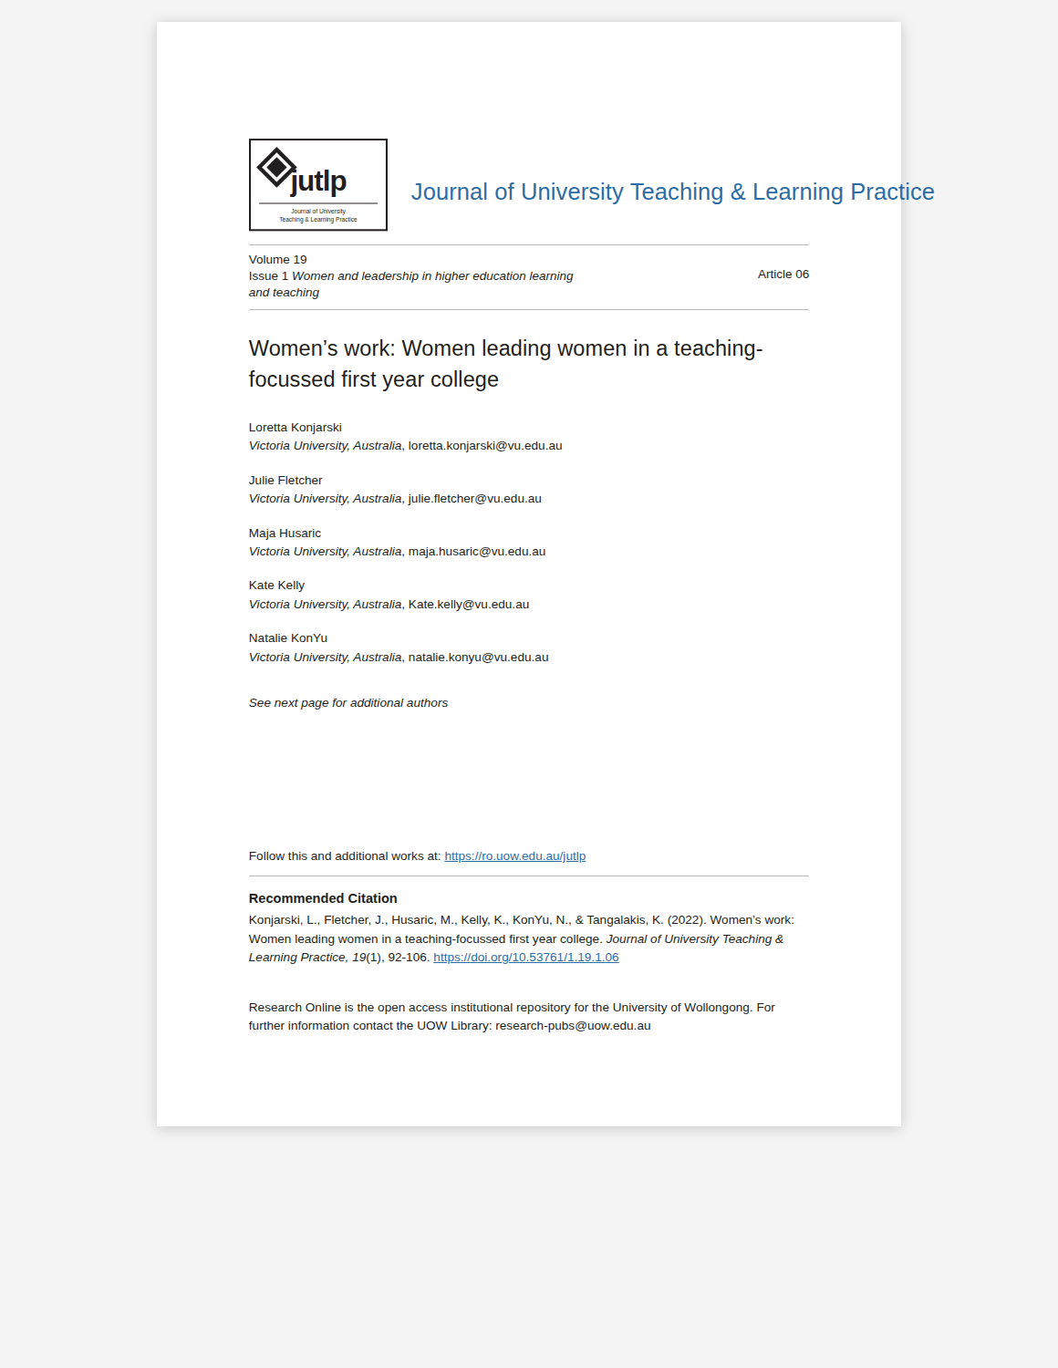jutlp Journal of University Teaching & Learning Practice
Journal of University Teaching & Learning Practice
Volume 19 Issue 1 Women and leadership in higher education learning and teaching
Article 06
Women’s work: Women leading women in a teaching-focussed first year college
Loretta Konjarski Victoria University, Australia, loretta.konjarski@vu.edu.au
Julie Fletcher Victoria University, Australia, julie.fletcher@vu.edu.au
Maja Husaric Victoria University, Australia, maja.husaric@vu.edu.au
Kate Kelly Victoria University, Australia, Kate.kelly@vu.edu.au
Natalie KonYu Victoria University, Australia, natalie.konyu@vu.edu.au
See next page for additional authors
Follow this and additional works at: https://ro.uow.edu.au/jutlp
Recommended Citation
Konjarski, L., Fletcher, J., Husaric, M., Kelly, K., KonYu, N., & Tangalakis, K. (2022). Women’s work: Women leading women in a teaching-focussed first year college. Journal of University Teaching & Learning Practice, 19(1), 92-106. https://doi.org/10.53761/1.19.1.06
Research Online is the open access institutional repository for the University of Wollongong. For further information contact the UOW Library: research-pubs@uow.edu.au